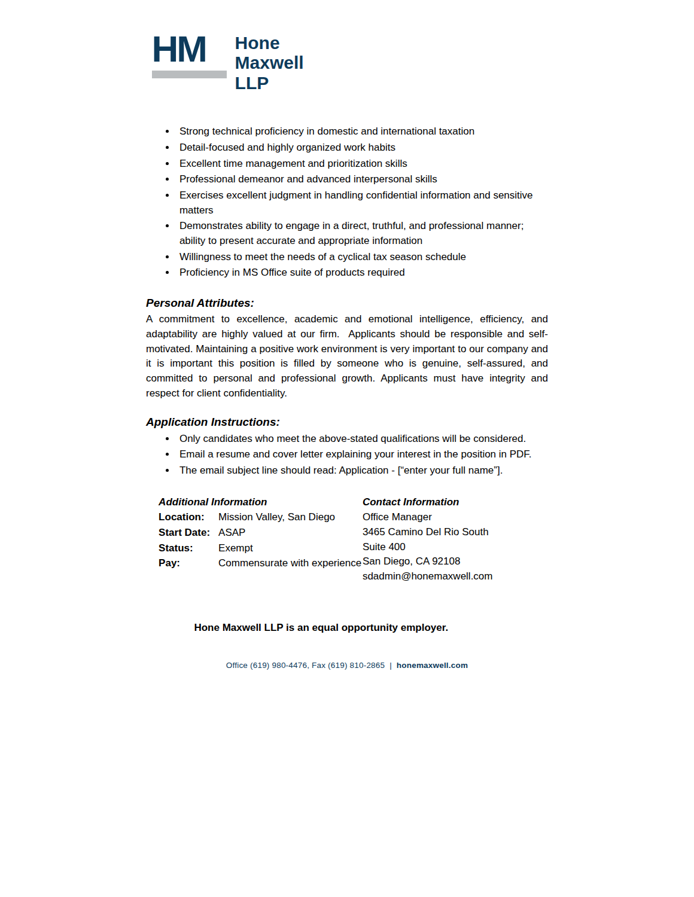HM
Hone
Maxwell
LLP
Strong technical proficiency in domestic and international taxation
Detail-focused and highly organized work habits
Excellent time management and prioritization skills
Professional demeanor and advanced interpersonal skills
Exercises excellent judgment in handling confidential information and sensitive matters
Demonstrates ability to engage in a direct, truthful, and professional manner; ability to present accurate and appropriate information
Willingness to meet the needs of a cyclical tax season schedule
Proficiency in MS Office suite of products required
Personal Attributes:
A commitment to excellence, academic and emotional intelligence, efficiency, and adaptability are highly valued at our firm. Applicants should be responsible and self-motivated. Maintaining a positive work environment is very important to our company and it is important this position is filled by someone who is genuine, self-assured, and committed to personal and professional growth. Applicants must have integrity and respect for client confidentiality.
Application Instructions:
Only candidates who meet the above-stated qualifications will be considered.
Email a resume and cover letter explaining your interest in the position in PDF.
The email subject line should read: Application - [“enter your full name”].
Additional Information
| Location: | Mission Valley, San Diego |
| Start Date: | ASAP |
| Status: | Exempt |
| Pay: | Commensurate with experience |
Contact Information
Office Manager
3465 Camino Del Rio South
Suite 400
San Diego, CA 92108
sdadmin@honemaxwell.com
Hone Maxwell LLP is an equal opportunity employer.
Office (619) 980-4476, Fax (619) 810-2865 | honemaxwell.com